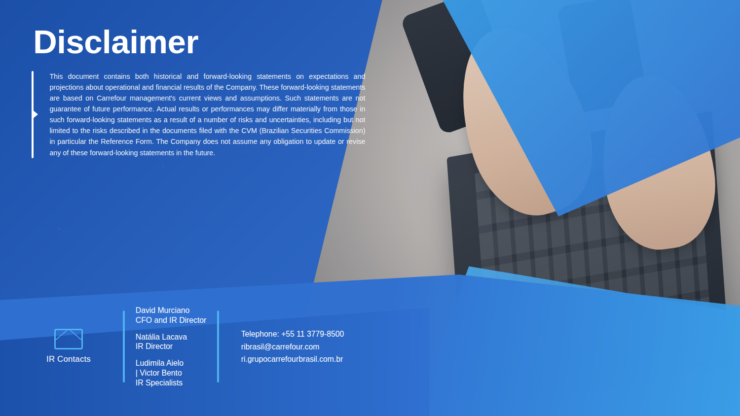Disclaimer
This document contains both historical and forward-looking statements on expectations and projections about operational and financial results of the Company. These forward-looking statements are based on Carrefour management's current views and assumptions. Such statements are not guarantee of future performance. Actual results or performances may differ materially from those in such forward-looking statements as a result of a number of risks and uncertainties, including but not limited to the risks described in the documents filed with the CVM (Brazilian Securities Commission) in particular the Reference Form. The Company does not assume any obligation to update or revise any of these forward-looking statements in the future.
IR Contacts
David Murciano
CFO and IR Director
Natália Lacava
IR Director
Ludimila Aielo
| Victor Bento
IR Specialists
Telephone: +55 11 3779-8500
ribrasil@carrefour.com
ri.grupocarrefourbrasil.com.br